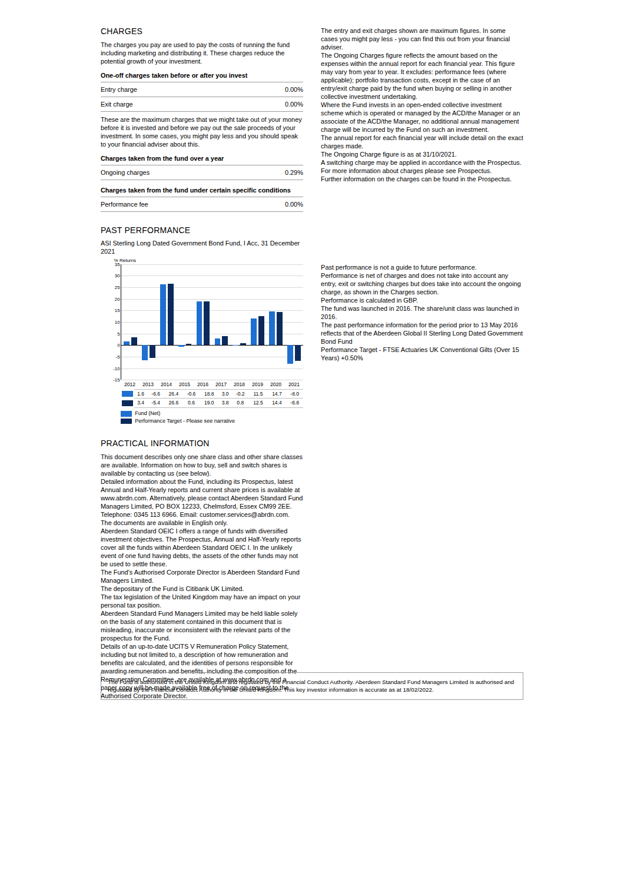CHARGES
The charges you pay are used to pay the costs of running the fund including marketing and distributing it. These charges reduce the potential growth of your investment.
One-off charges taken before or after you invest
| Entry charge | 0.00% |
| Exit charge | 0.00% |
These are the maximum charges that we might take out of your money before it is invested and before we pay out the sale proceeds of your investment. In some cases, you might pay less and you should speak to your financial adviser about this.
Charges taken from the fund over a year
| Ongoing charges | 0.29% |
Charges taken from the fund under certain specific conditions
| Performance fee | 0.00% |
PAST PERFORMANCE
ASI Sterling Long Dated Government Bond Fund, I Acc, 31 December 2021
% Returns
35
30
25
20
15
10
5
0
-5
-10
-15
2012
2013
2014
2015
2016
2017
2018
2019
2020
2021
| | 1.6 | -6.6 | 26.4 | -0.6 | 18.8 | 3.0 | -0.2 | 11.5 | 14.7 | -8.0 |
| | 3.4 | -5.4 | 26.6 | 0.6 | 19.0 | 3.8 | 0.8 | 12.5 | 14.4 | -6.8 |
Fund (Net)
Performance Target - Please see narrative
The entry and exit charges shown are maximum figures. In some cases you might pay less - you can find this out from your financial adviser.
The Ongoing Charges figure reflects the amount based on the expenses within the annual report for each financial year. This figure may vary from year to year. It excludes: performance fees (where applicable); portfolio transaction costs, except in the case of an entry/exit charge paid by the fund when buying or selling in another collective investment undertaking.
Where the Fund invests in an open-ended collective investment scheme which is operated or managed by the ACD/the Manager or an associate of the ACD/the Manager, no additional annual management charge will be incurred by the Fund on such an investment.
The annual report for each financial year will include detail on the exact charges made.
The Ongoing Charge figure is as at 31/10/2021.
A switching charge may be applied in accordance with the Prospectus.
For more information about charges please see Prospectus.
Further information on the charges can be found in the Prospectus.
Past performance is not a guide to future performance.
Performance is net of charges and does not take into account any entry, exit or switching charges but does take into account the ongoing charge, as shown in the Charges section.
Performance is calculated in GBP.
The fund was launched in 2016. The share/unit class was launched in 2016.
The past performance information for the period prior to 13 May 2016 reflects that of the Aberdeen Global II Sterling Long Dated Government Bond Fund
Performance Target - FTSE Actuaries UK Conventional Gilts (Over 15 Years) +0.50%
PRACTICAL INFORMATION
This document describes only one share class and other share classes are available. Information on how to buy, sell and switch shares is available by contacting us (see below).
Detailed information about the Fund, including its Prospectus, latest Annual and Half-Yearly reports and current share prices is available at www.abrdn.com. Alternatively, please contact Aberdeen Standard Fund Managers Limited, PO BOX 12233, Chelmsford, Essex CM99 2EE. Telephone: 0345 113 6966. Email: customer.services@abrdn.com.
The documents are available in English only.
Aberdeen Standard OEIC I offers a range of funds with diversified investment objectives. The Prospectus, Annual and Half-Yearly reports cover all the funds within Aberdeen Standard OEIC I. In the unlikely event of one fund having debts, the assets of the other funds may not be used to settle these.
The Fund's Authorised Corporate Director is Aberdeen Standard Fund Managers Limited.
The depositary of the Fund is Citibank UK Limited.
The tax legislation of the United Kingdom may have an impact on your personal tax position.
Aberdeen Standard Fund Managers Limited may be held liable solely on the basis of any statement contained in this document that is misleading, inaccurate or inconsistent with the relevant parts of the prospectus for the Fund.
Details of an up-to-date UCITS V Remuneration Policy Statement, including but not limited to, a description of how remuneration and benefits are calculated, and the identities of persons responsible for awarding remuneration and benefits, including the composition of the Remuneration Committee, are available at www.abrdn.com and a paper copy will be made available free of charge on request to the Authorised Corporate Director.
The Fund is authorised in the United Kingdom and regulated by the Financial Conduct Authority. Aberdeen Standard Fund Managers Limited is authorised and regulated by the Financial Conduct Authority in the United Kingdom. This key investor information is accurate as at 18/02/2022.